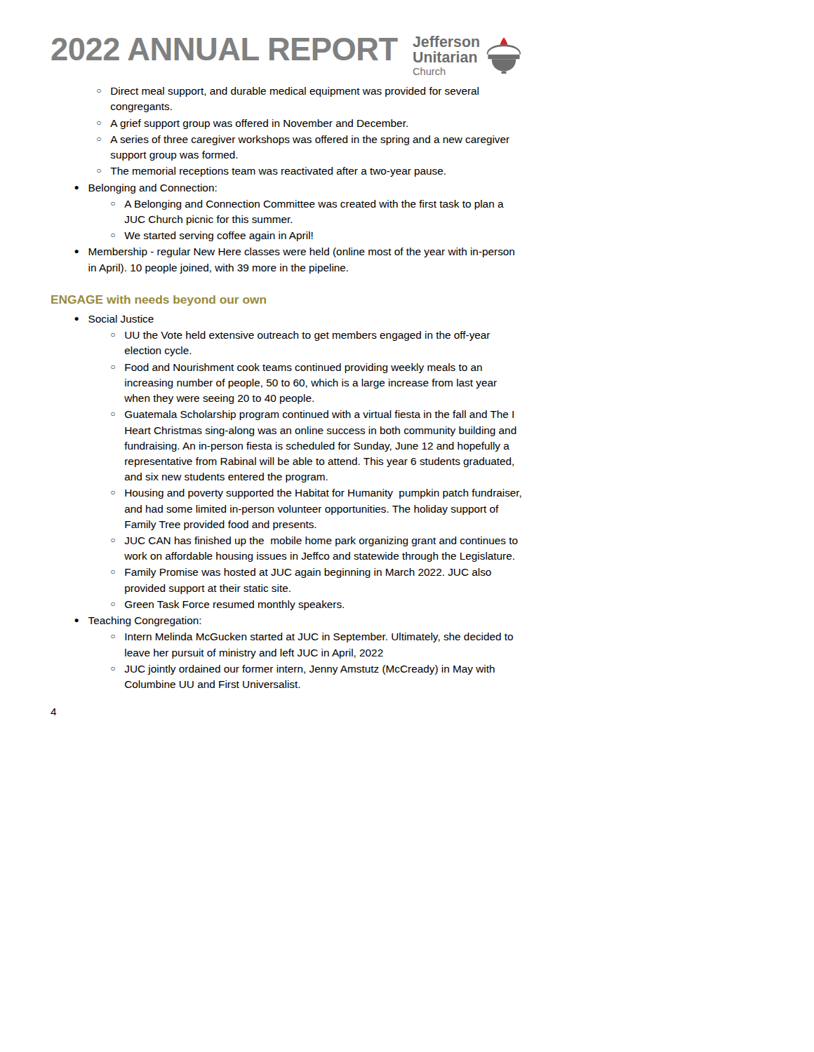2022 ANNUAL REPORT
Jefferson Unitarian Church
Direct meal support, and durable medical equipment was provided for several congregants.
A grief support group was offered in November and December.
A series of three caregiver workshops was offered in the spring and a new caregiver support group was formed.
The memorial receptions team was reactivated after a two-year pause.
Belonging and Connection:
A Belonging and Connection Committee was created with the first task to plan a JUC Church picnic for this summer.
We started serving coffee again in April!
Membership - regular New Here classes were held (online most of the year with in-person in April). 10 people joined, with 39 more in the pipeline.
ENGAGE with needs beyond our own
Social Justice
UU the Vote held extensive outreach to get members engaged in the off-year election cycle.
Food and Nourishment cook teams continued providing weekly meals to an increasing number of people, 50 to 60, which is a large increase from last year when they were seeing 20 to 40 people.
Guatemala Scholarship program continued with a virtual fiesta in the fall and The I Heart Christmas sing-along was an online success in both community building and fundraising. An in-person fiesta is scheduled for Sunday, June 12 and hopefully a representative from Rabinal will be able to attend. This year 6 students graduated, and six new students entered the program.
Housing and poverty supported the Habitat for Humanity pumpkin patch fundraiser, and had some limited in-person volunteer opportunities. The holiday support of Family Tree provided food and presents.
JUC CAN has finished up the mobile home park organizing grant and continues to work on affordable housing issues in Jeffco and statewide through the Legislature.
Family Promise was hosted at JUC again beginning in March 2022. JUC also provided support at their static site.
Green Task Force resumed monthly speakers.
Teaching Congregation:
Intern Melinda McGucken started at JUC in September. Ultimately, she decided to leave her pursuit of ministry and left JUC in April, 2022
JUC jointly ordained our former intern, Jenny Amstutz (McCready) in May with Columbine UU and First Universalist.
4